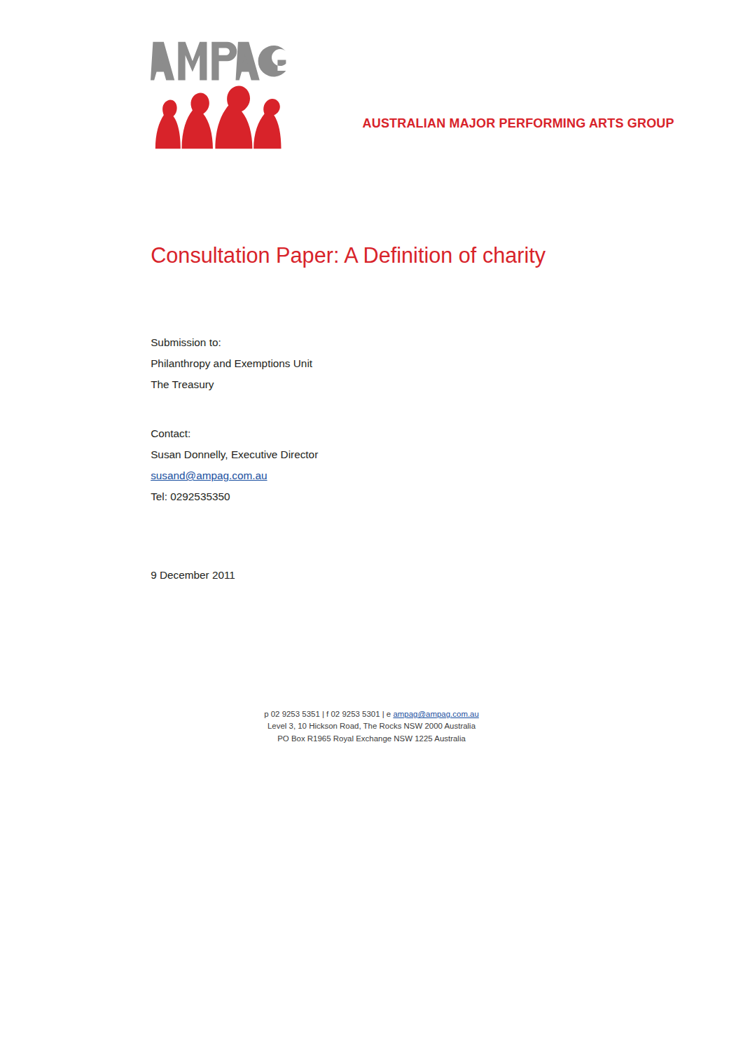AUSTRALIAN MAJOR PERFORMING ARTS GROUP
Consultation Paper: A Definition of charity
Submission to:
Philanthropy and Exemptions Unit
The Treasury
Contact:
Susan Donnelly, Executive Director
susand@ampag.com.au
Tel: 0292535350
9 December 2011
p 02 9253 5351 | f 02 9253 5301 | e ampag@ampag.com.au
Level 3, 10 Hickson Road, The Rocks NSW 2000 Australia
PO Box R1965 Royal Exchange NSW 1225 Australia